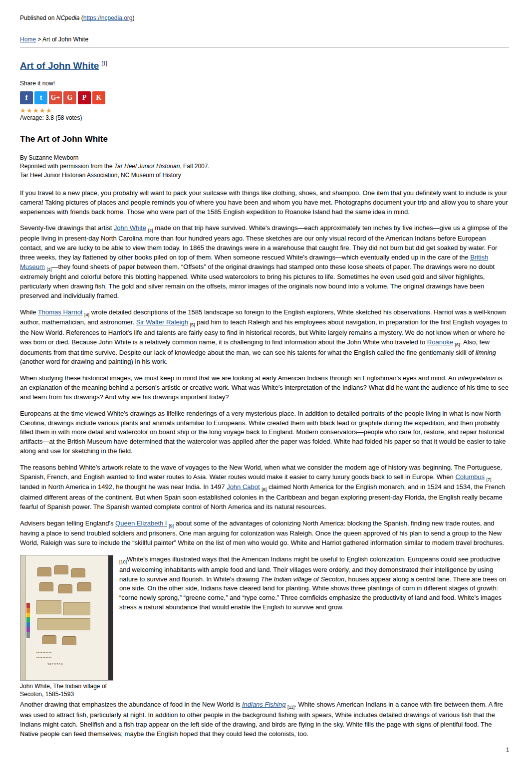Published on NCpedia (https://ncpedia.org)
Home > Art of John White
Art of John White [1]
Share it now!
f t G+ G P K
★★★★★
Average: 3.8 (58 votes)
The Art of John White
By Suzanne Mewborn
Reprinted with permission from the Tar Heel Junior Historian, Fall 2007.
Tar Heel Junior Historian Association, NC Museum of History
If you travel to a new place, you probably will want to pack your suitcase with things like clothing, shoes, and shampoo. One item that you definitely want to include is your camera! Taking pictures of places and people reminds you of where you have been and whom you have met. Photographs document your trip and allow you to share your experiences with friends back home. Those who were part of the 1585 English expedition to Roanoke Island had the same idea in mind.
Seventy-five drawings that artist John White [2] made on that trip have survived. White's drawings—each approximately ten inches by five inches—give us a glimpse of the people living in present-day North Carolina more than four hundred years ago. These sketches are our only visual record of the American Indians before European contact, and we are lucky to be able to view them today. In 1865 the drawings were in a warehouse that caught fire. They did not burn but did get soaked by water. For three weeks, they lay flattened by other books piled on top of them. When someone rescued White's drawings—which eventually ended up in the care of the British Museum [3]—they found sheets of paper between them. “Offsets” of the original drawings had stamped onto these loose sheets of paper. The drawings were no doubt extremely bright and colorful before this blotting happened. White used watercolors to bring his pictures to life. Sometimes he even used gold and silver highlights, particularly when drawing fish. The gold and silver remain on the offsets, mirror images of the originals now bound into a volume. The original drawings have been preserved and individually framed.
While Thomas Harriot [4] wrote detailed descriptions of the 1585 landscape so foreign to the English explorers, White sketched his observations. Harriot was a well-known author, mathematician, and astronomer. Sir Walter Raleigh [5] paid him to teach Raleigh and his employees about navigation, in preparation for the first English voyages to the New World. References to Harriot's life and talents are fairly easy to find in historical records, but White largely remains a mystery. We do not know when or where he was born or died. Because John White is a relatively common name, it is challenging to find information about the John White who traveled to Roanoke [6]. Also, few documents from that time survive. Despite our lack of knowledge about the man, we can see his talents for what the English called the fine gentlemanly skill of limning (another word for drawing and painting) in his work.
When studying these historical images, we must keep in mind that we are looking at early American Indians through an Englishman's eyes and mind. An interpretation is an explanation of the meaning behind a person's artistic or creative work. What was White's interpretation of the Indians? What did he want the audience of his time to see and learn from his drawings? And why are his drawings important today?
Europeans at the time viewed White's drawings as lifelike renderings of a very mysterious place. In addition to detailed portraits of the people living in what is now North Carolina, drawings include various plants and animals unfamiliar to Europeans. White created them with black lead or graphite during the expedition, and then probably filled them in with more detail and watercolor on board ship or the long voyage back to England. Modern conservators—people who care for, restore, and repair historical artifacts—at the British Museum have determined that the watercolor was applied after the paper was folded. White had folded his paper so that it would be easier to take along and use for sketching in the field.
The reasons behind White's artwork relate to the wave of voyages to the New World, when what we consider the modern age of history was beginning. The Portuguese, Spanish, French, and English wanted to find water routes to Asia. Water routes would make it easier to carry luxury goods back to sell in Europe. When Columbus [7] landed in North America in 1492, he thought he was near India. In 1497 John Cabot [8] claimed North America for the English monarch, and in 1524 and 1534, the French claimed different areas of the continent. But when Spain soon established colonies in the Caribbean and began exploring present-day Florida, the English really became fearful of Spanish power. The Spanish wanted complete control of North America and its natural resources.
Advisers began telling England's Queen Elizabeth I [9] about some of the advantages of colonizing North America: blocking the Spanish, finding new trade routes, and having a place to send troubled soldiers and prisoners. One man arguing for colonization was Raleigh. Once the queen approved of his plan to send a group to the New World, Raleigh was sure to include the “skillful painter” White on the list of men who would go. White and Harriot gathered information similar to modern travel brochures.
••••••••••
••••••••••
SECOTON
John White, The Indian village of Secoton, 1585-1593
[10] White's images illustrated ways that the American Indians might be useful to English colonization. Europeans could see productive and welcoming inhabitants with ample food and land. Their villages were orderly, and they demonstrated their intelligence by using nature to survive and flourish. In White's drawing The Indian village of Secoton, houses appear along a central lane. There are trees on one side. On the other side, Indians have cleared land for planting. White shows three plantings of corn in different stages of growth: “corne newly sprong,” “greene corne,” and “rype corne.” Three cornfields emphasize the productivity of land and food. White's images stress a natural abundance that would enable the English to survive and grow.
Another drawing that emphasizes the abundance of food in the New World is Indians Fishing [11]. White shows American Indians in a canoe with fire between them. A fire was used to attract fish, particularly at night. In addition to other people in the background fishing with spears, White includes detailed drawings of various fish that the Indians might catch. Shellfish and a fish trap appear on the left side of the drawing, and birds are flying in the sky. White fills the page with signs of plentiful food. The Native people can feed themselves; maybe the English hoped that they could feed the colonists, too.
1